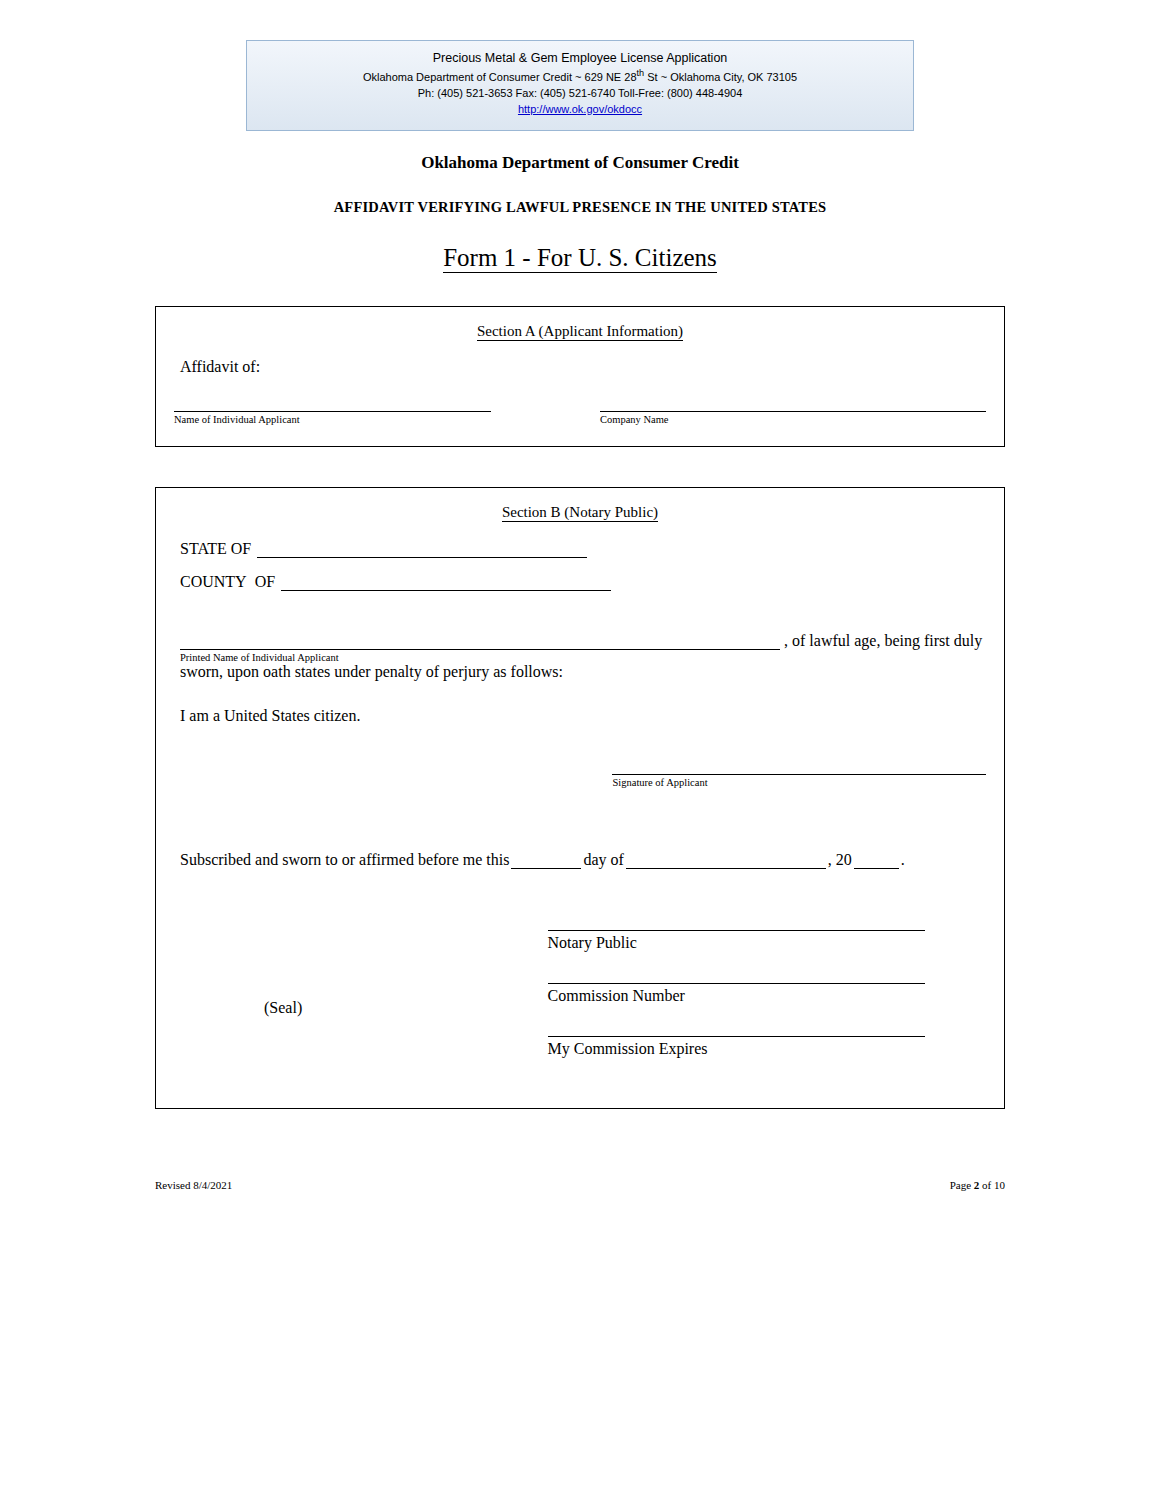Precious Metal & Gem Employee License Application
Oklahoma Department of Consumer Credit ~ 629 NE 28th St ~ Oklahoma City, OK 73105
Ph: (405) 521-3653 Fax: (405) 521-6740 Toll-Free: (800) 448-4904
http://www.ok.gov/okdocc
Oklahoma Department of Consumer Credit
AFFIDAVIT VERIFYING LAWFUL PRESENCE IN THE UNITED STATES
Form 1 - For U. S. Citizens
Section A (Applicant Information)
Affidavit of:
Name of Individual Applicant
Company Name
Section B (Notary Public)
STATE OF
COUNTY OF
, of lawful age, being first duly
Printed Name of Individual Applicant
sworn, upon oath states under penalty of perjury as follows:
I am a United States citizen.
Signature of Applicant
Subscribed and sworn to or affirmed before me this day of , 20 .
(Seal)
Notary Public
Commission Number
My Commission Expires
Revised 8/4/2021
Page 2 of 10